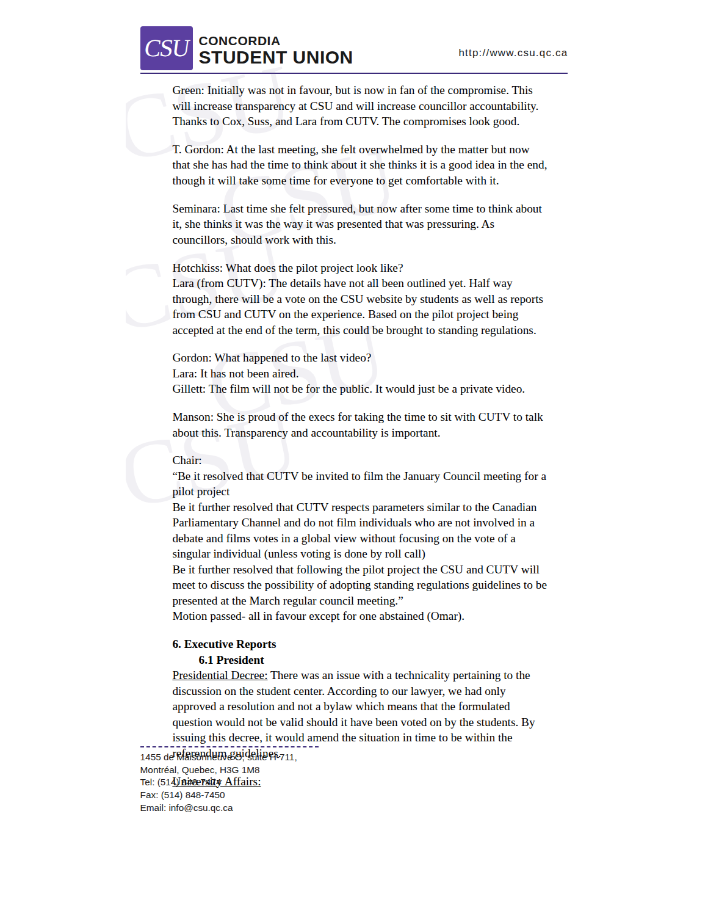CONCORDIA STUDENT UNION
http://www.csu.qc.ca
CSU CSU CSU CSU CSU
Green: Initially was not in favour, but is now in fan of the compromise. This will increase transparency at CSU and will increase councillor accountability. Thanks to Cox, Suss, and Lara from CUTV. The compromises look good.
T. Gordon: At the last meeting, she felt overwhelmed by the matter but now that she has had the time to think about it she thinks it is a good idea in the end, though it will take some time for everyone to get comfortable with it.
Seminara: Last time she felt pressured, but now after some time to think about it, she thinks it was the way it was presented that was pressuring. As councillors, should work with this.
Hotchkiss: What does the pilot project look like?
Lara (from CUTV): The details have not all been outlined yet. Half way through, there will be a vote on the CSU website by students as well as reports from CSU and CUTV on the experience. Based on the pilot project being accepted at the end of the term, this could be brought to standing regulations.
Gordon: What happened to the last video?
Lara: It has not been aired.
Gillett: The film will not be for the public. It would just be a private video.
Manson: She is proud of the execs for taking the time to sit with CUTV to talk about this. Transparency and accountability is important.
Chair:
“Be it resolved that CUTV be invited to film the January Council meeting for a pilot project
Be it further resolved that CUTV respects parameters similar to the Canadian Parliamentary Channel and do not film individuals who are not involved in a debate and films votes in a global view without focusing on the vote of a singular individual (unless voting is done by roll call)
Be it further resolved that following the pilot project the CSU and CUTV will meet to discuss the possibility of adopting standing regulations guidelines to be presented at the March regular council meeting.”
Motion passed- all in favour except for one abstained (Omar).
6. Executive Reports
6.1 President
Presidential Decree: There was an issue with a technicality pertaining to the discussion on the student center. According to our lawyer, we had only approved a resolution and not a bylaw which means that the formulated question would not be valid should it have been voted on by the students. By issuing this decree, it would amend the situation in time to be within the referendum guidelines.
University Affairs:
1455 de Maisonneuve O, suite H-711,
Montréal, Quebec, H3G 1M8
Tel: (514) 848-7474
Fax: (514) 848-7450
Email: info@csu.qc.ca